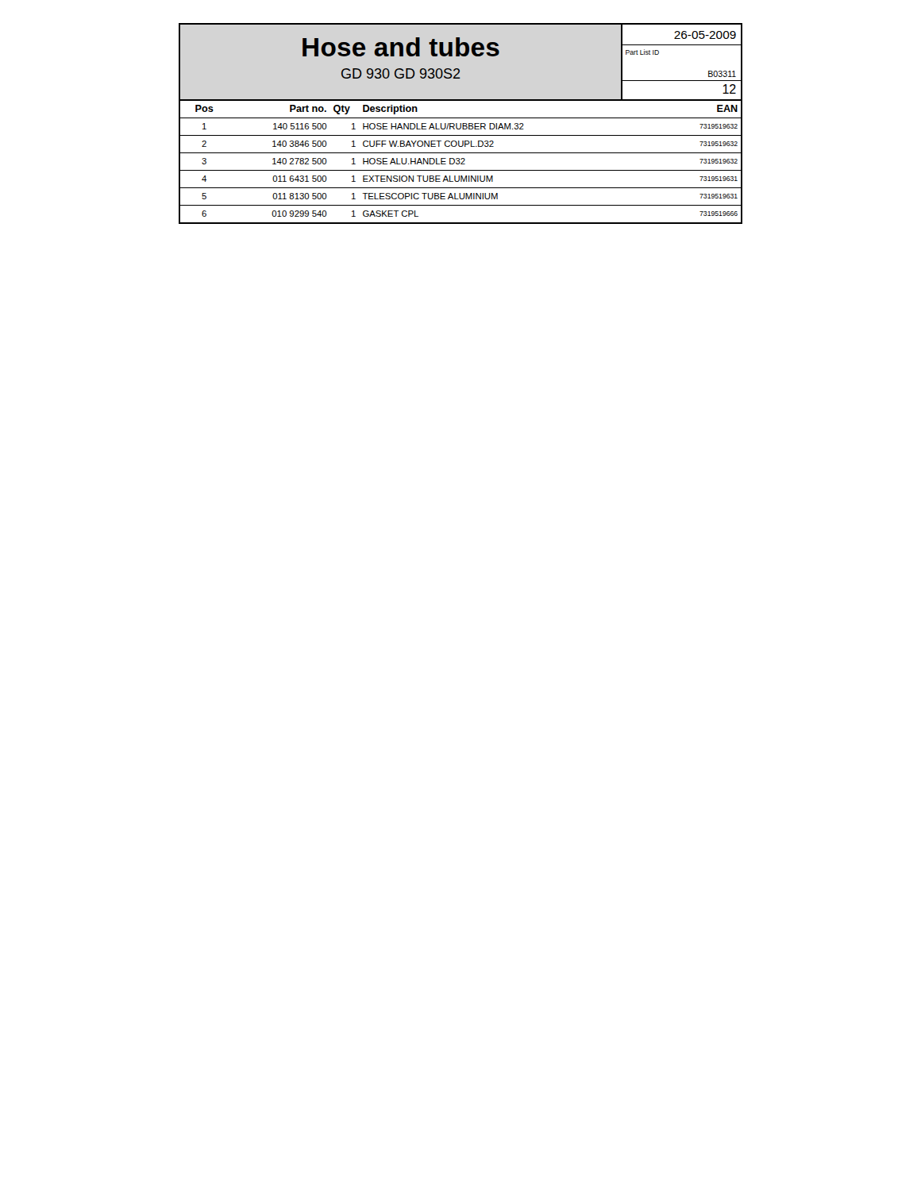Hose and tubes
GD 930 GD 930S2
26-05-2009
Part List ID B03311
12
| Pos | Part no. | Qty | Description | EAN |
| --- | --- | --- | --- | --- |
| 1 | 140 5116 500 | 1 | HOSE HANDLE ALU/RUBBER DIAM.32 | 7319519632 |
| 2 | 140 3846 500 | 1 | CUFF W.BAYONET COUPL.D32 | 7319519632 |
| 3 | 140 2782 500 | 1 | HOSE ALU.HANDLE D32 | 7319519632 |
| 4 | 011 6431 500 | 1 | EXTENSION TUBE ALUMINIUM | 7319519631 |
| 5 | 011 8130 500 | 1 | TELESCOPIC TUBE ALUMINIUM | 7319519631 |
| 6 | 010 9299 540 | 1 | GASKET CPL | 7319519666 |